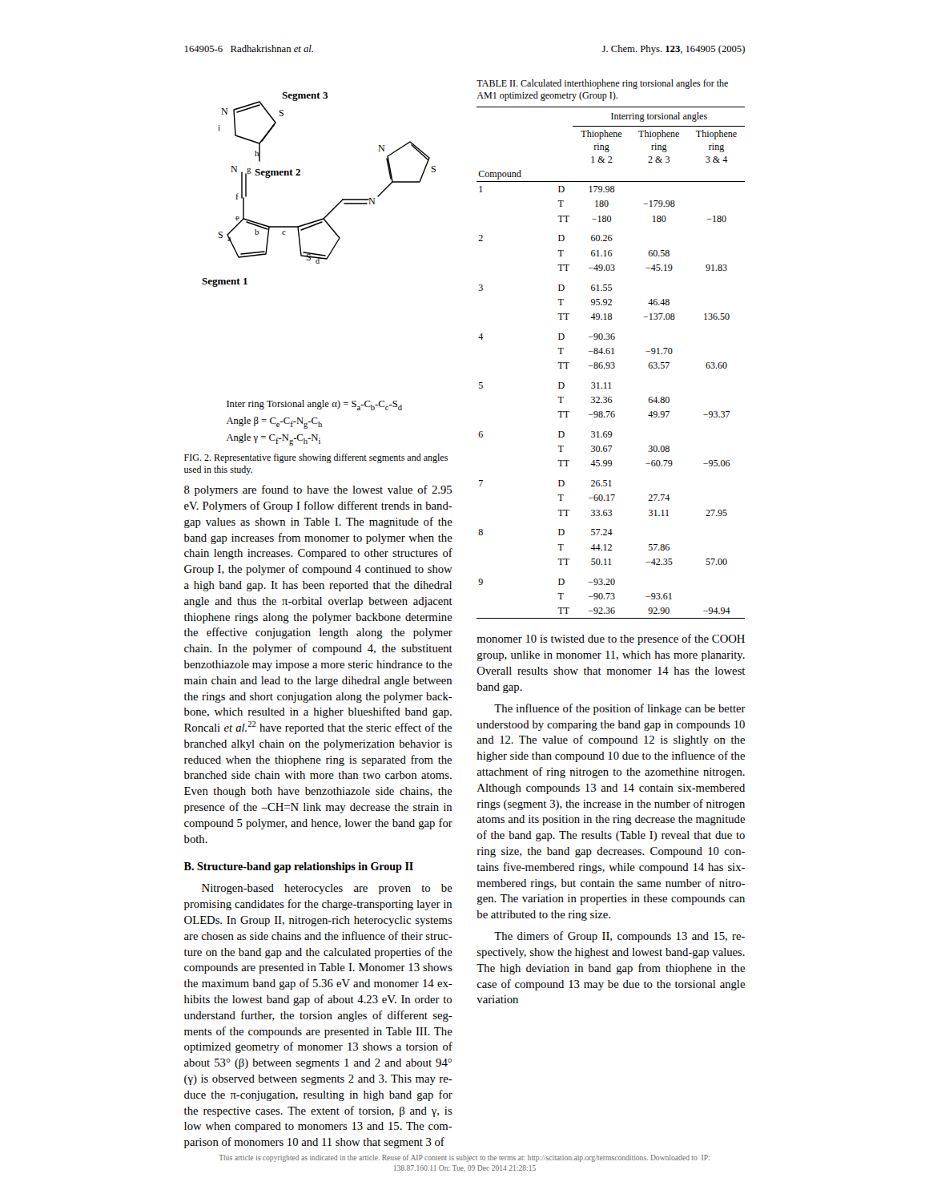164905-6 Radhakrishnan et al.
J. Chem. Phys. 123, 164905 (2005)
N S i h N g f e b c S a S d N N S Segment 3 Segment 2 Segment 1
Inter ring Torsional angle α) = Sa-Cb-Cc-Sd
Angle β = Ce-Cf-Ng-Ch
Angle γ = Cf-Ng-Ch-Ni
FIG. 2. Representative figure showing different segments and angles used in this study.
8 polymers are found to have the lowest value of 2.95 eV. Polymers of Group I follow different trends in band-gap values as shown in Table I. The magnitude of the band gap increases from monomer to polymer when the chain length increases. Compared to other structures of Group I, the polymer of compound 4 continued to show a high band gap. It has been reported that the dihedral angle and thus the π-orbital overlap between adjacent thiophene rings along the polymer backbone determine the effective conjugation length along the polymer chain. In the polymer of compound 4, the substituent benzothiazole may impose a more steric hindrance to the main chain and lead to the large dihedral angle between the rings and short conjugation along the polymer backbone, which resulted in a higher blueshifted band gap. Roncali et al.22 have reported that the steric effect of the branched alkyl chain on the polymerization behavior is reduced when the thiophene ring is separated from the branched side chain with more than two carbon atoms. Even though both have benzothiazole side chains, the presence of the –CH=N link may decrease the strain in compound 5 polymer, and hence, lower the band gap for both.
B. Structure-band gap relationships in Group II
Nitrogen-based heterocycles are proven to be promising candidates for the charge-transporting layer in OLEDs. In Group II, nitrogen-rich heterocyclic systems are chosen as side chains and the influence of their structure on the band gap and the calculated properties of the compounds are presented in Table I. Monomer 13 shows the maximum band gap of 5.36 eV and monomer 14 exhibits the lowest band gap of about 4.23 eV. In order to understand further, the torsion angles of different segments of the compounds are presented in Table III. The optimized geometry of monomer 13 shows a torsion of about 53° (β) between segments 1 and 2 and about 94° (γ) is observed between segments 2 and 3. This may reduce the π-conjugation, resulting in high band gap for the respective cases. The extent of torsion, β and γ, is low when compared to monomers 13 and 15. The comparison of monomers 10 and 11 show that segment 3 of
TABLE II. Calculated interthiophene ring torsional angles for the AM1 optimized geometry (Group I).
| | | Interring torsional angles |
| --- | --- | --- |
| | | Thiophene ring 1 & 2 | Thiophene ring 2 & 3 | Thiophene ring 3 & 4 |
| Compound | | | | |
| 1 | D | 179.98 | | |
| | T | 180 | −179.98 | |
| | TT | −180 | 180 | −180 |
| 2 | D | 60.26 | | |
| | T | 61.16 | 60.58 | |
| | TT | −49.03 | −45.19 | 91.83 |
| 3 | D | 61.55 | | |
| | T | 95.92 | 46.48 | |
| | TT | 49.18 | −137.08 | 136.50 |
| 4 | D | −90.36 | | |
| | T | −84.61 | −91.70 | |
| | TT | −86.93 | 63.57 | 63.60 |
| 5 | D | 31.11 | | |
| | T | 32.36 | 64.80 | |
| | TT | −98.76 | 49.97 | −93.37 |
| 6 | D | 31.69 | | |
| | T | 30.67 | 30.08 | |
| | TT | 45.99 | −60.79 | −95.06 |
| 7 | D | 26.51 | | |
| | T | −60.17 | 27.74 | |
| | TT | 33.63 | 31.11 | 27.95 |
| 8 | D | 57.24 | | |
| | T | 44.12 | 57.86 | |
| | TT | 50.11 | −42.35 | 57.00 |
| 9 | D | −93.20 | | |
| | T | −90.73 | −93.61 | |
| | TT | −92.36 | 92.90 | −94.94 |
monomer 10 is twisted due to the presence of the COOH group, unlike in monomer 11, which has more planarity. Overall results show that monomer 14 has the lowest band gap.
The influence of the position of linkage can be better understood by comparing the band gap in compounds 10 and 12. The value of compound 12 is slightly on the higher side than compound 10 due to the influence of the attachment of ring nitrogen to the azomethine nitrogen. Although compounds 13 and 14 contain six-membered rings (segment 3), the increase in the number of nitrogen atoms and its position in the ring decrease the magnitude of the band gap. The results (Table I) reveal that due to ring size, the band gap decreases. Compound 10 contains five-membered rings, while compound 14 has six-membered rings, but contain the same number of nitrogen. The variation in properties in these compounds can be attributed to the ring size.
The dimers of Group II, compounds 13 and 15, respectively, show the highest and lowest band-gap values. The high deviation in band gap from thiophene in the case of compound 13 may be due to the torsional angle variation
This article is copyrighted as indicated in the article. Reuse of AIP content is subject to the terms at: http://scitation.aip.org/termsconditions. Downloaded to IP:
138.87.160.11 On: Tue, 09 Dec 2014 21:28:15